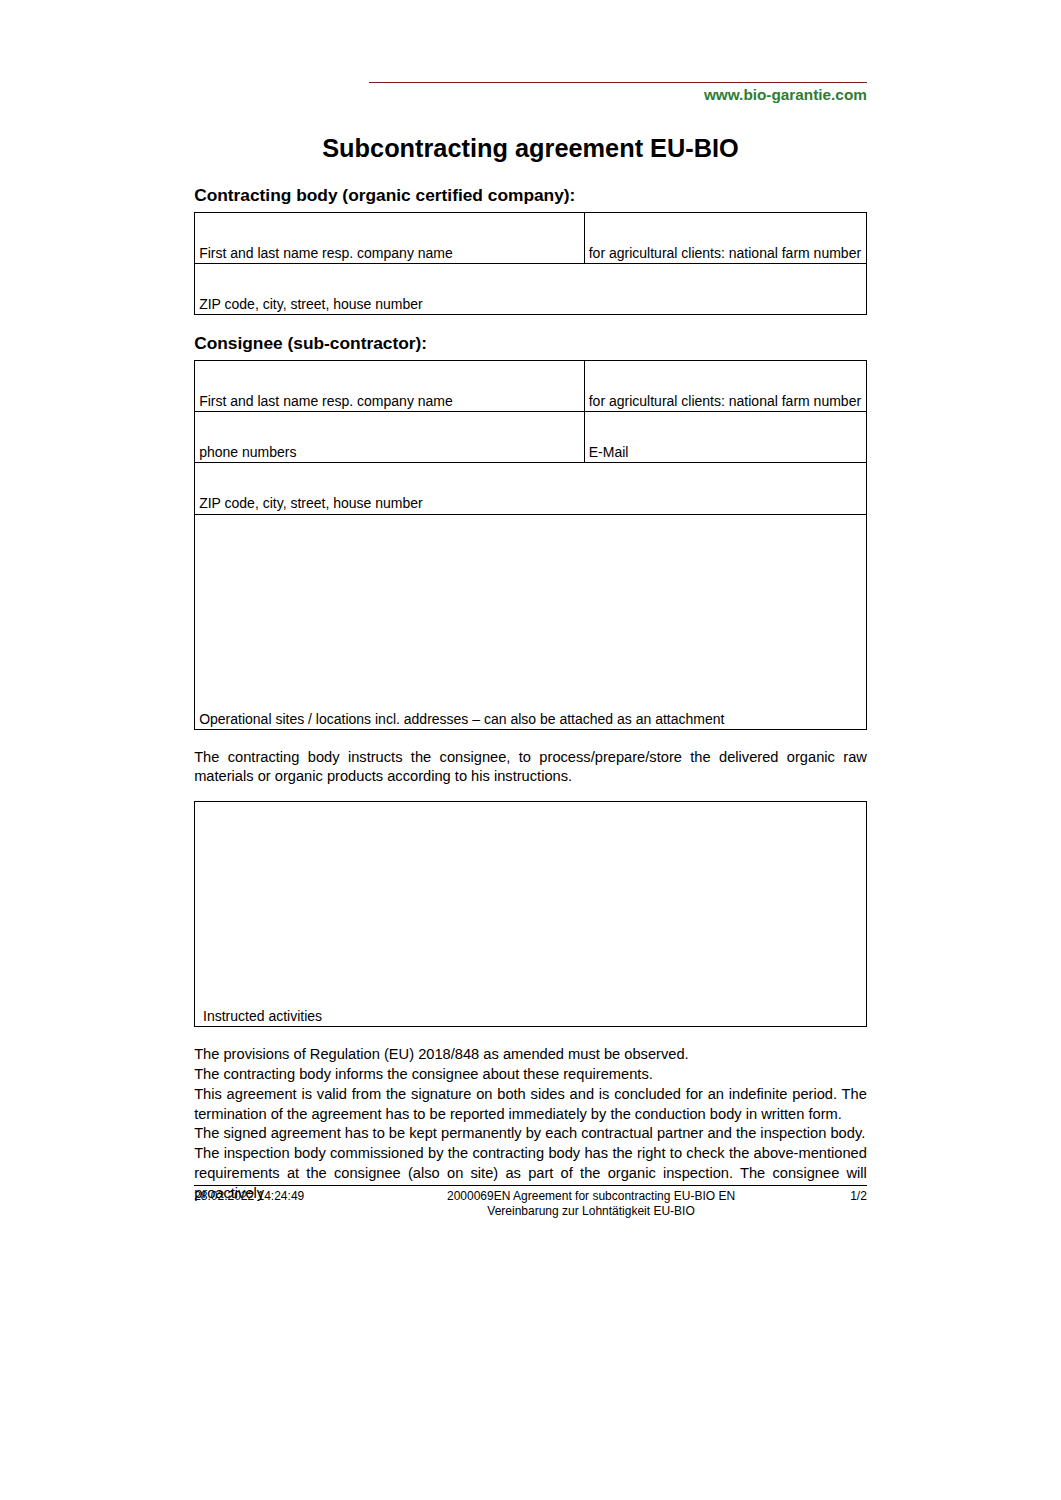Bio Garantie group
www.bio-garantie.com
Subcontracting agreement EU-BIO
Contracting body (organic certified company):
| First and last name resp. company name | for agricultural clients: national farm number |
| ZIP code, city, street, house number |
Consignee (sub-contractor):
| First and last name resp. company name | for agricultural clients: national farm number |
| phone numbers | E-Mail |
| ZIP code, city, street, house number |
| Operational sites / locations incl. addresses – can also be attached as an attachment |
The contracting body instructs the consignee, to process/prepare/store the delivered organic raw materials or organic products according to his instructions.
| Instructed activities |
The provisions of Regulation (EU) 2018/848 as amended must be observed.
The contracting body informs the consignee about these requirements.
This agreement is valid from the signature on both sides and is concluded for an indefinite period. The termination of the agreement has to be reported immediately by the conduction body in written form.
The signed agreement has to be kept permanently by each contractual partner and the inspection body.
The inspection body commissioned by the contracting body has the right to check the above-mentioned requirements at the consignee (also on site) as part of the organic inspection. The consignee will proactively
28.02.2022 14:24:49
2000069EN Agreement for subcontracting EU-BIO EN
Vereinbarung zur Lohntätigkeit EU-BIO
1/2